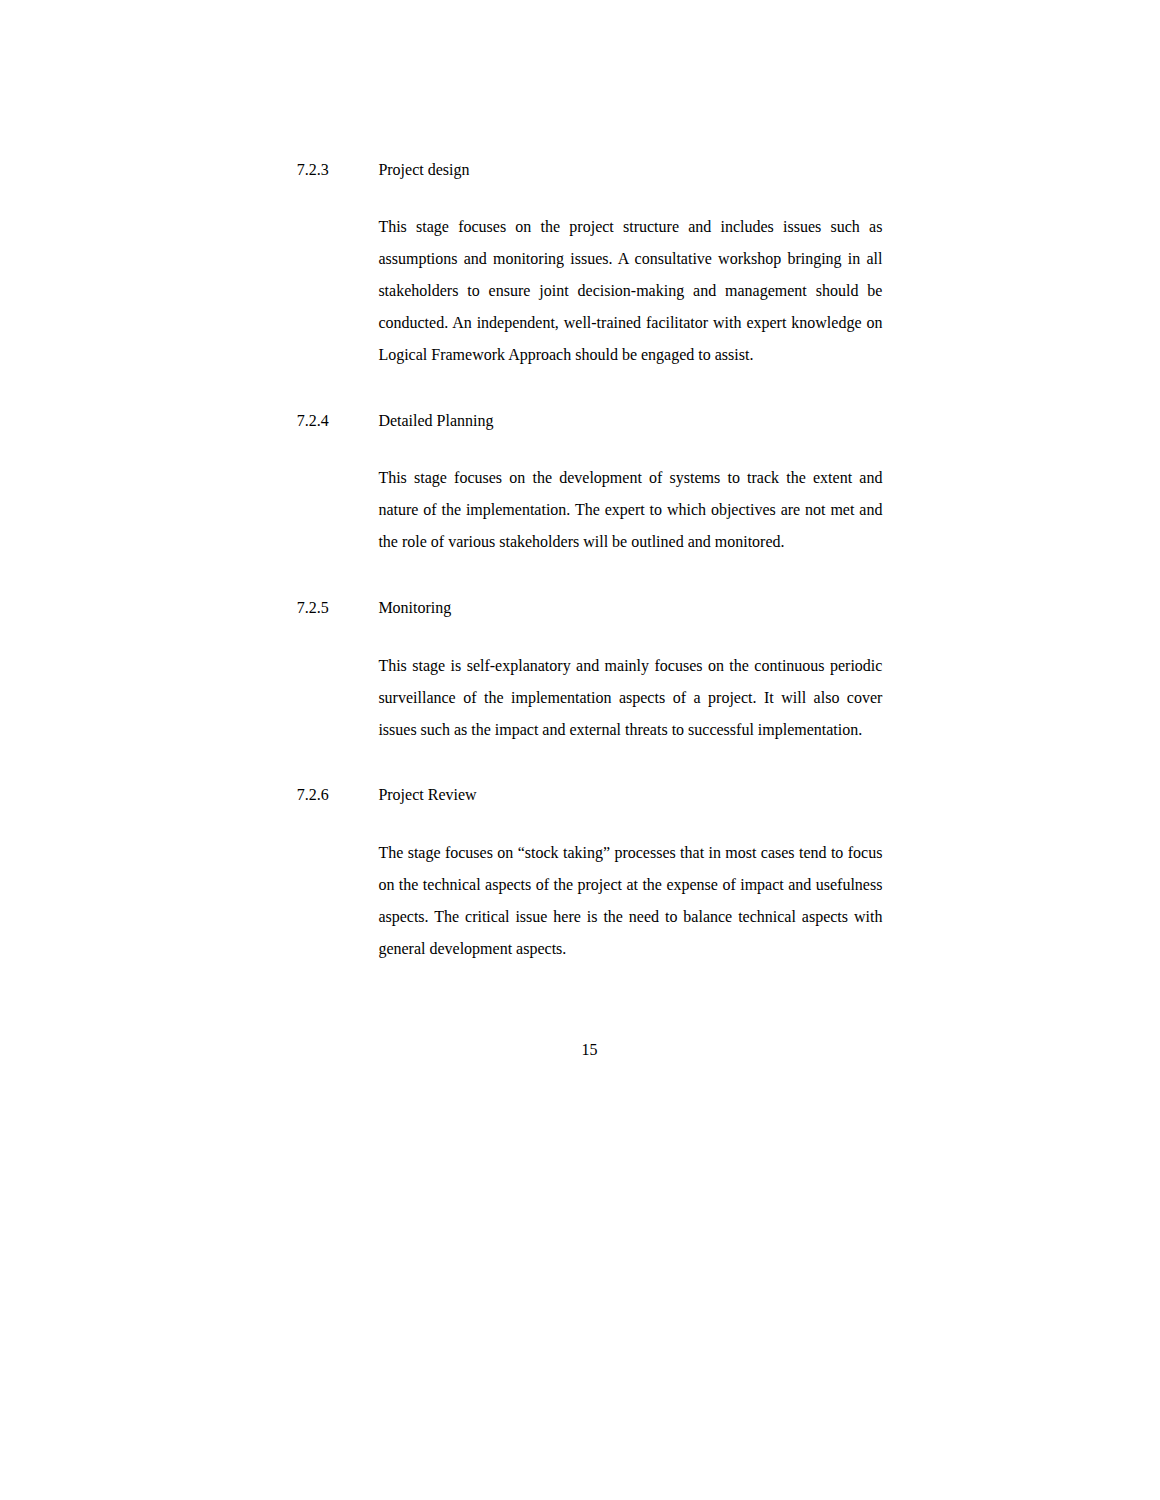7.2.3 Project design
This stage focuses on the project structure and includes issues such as assumptions and monitoring issues. A consultative workshop bringing in all stakeholders to ensure joint decision-making and management should be conducted. An independent, well-trained facilitator with expert knowledge on Logical Framework Approach should be engaged to assist.
7.2.4 Detailed Planning
This stage focuses on the development of systems to track the extent and nature of the implementation. The expert to which objectives are not met and the role of various stakeholders will be outlined and monitored.
7.2.5 Monitoring
This stage is self-explanatory and mainly focuses on the continuous periodic surveillance of the implementation aspects of a project. It will also cover issues such as the impact and external threats to successful implementation.
7.2.6 Project Review
The stage focuses on “stock taking” processes that in most cases tend to focus on the technical aspects of the project at the expense of impact and usefulness aspects. The critical issue here is the need to balance technical aspects with general development aspects.
15